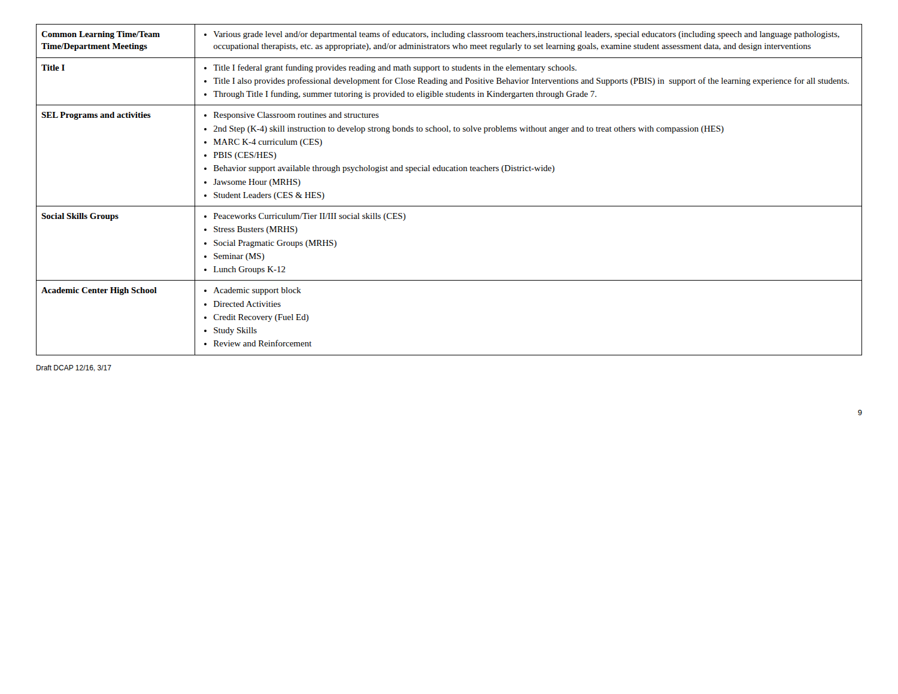| Common Learning Time/Team Time/Department Meetings | Various grade level and/or departmental teams of educators, including classroom teachers,instructional leaders, special educators (including speech and language pathologists, occupational therapists, etc. as appropriate), and/or administrators who meet regularly to set learning goals, examine student assessment data, and design interventions |
| Title I | Title I federal grant funding provides reading and math support to students in the elementary schools. Title I also provides professional development for Close Reading and Positive Behavior Interventions and Supports (PBIS) in support of the learning experience for all students. Through Title I funding, summer tutoring is provided to eligible students in Kindergarten through Grade 7. |
| SEL Programs and activities | Responsive Classroom routines and structures 2nd Step (K-4) skill instruction to develop strong bonds to school, to solve problems without anger and to treat others with compassion (HES) MARC K-4 curriculum (CES) PBIS (CES/HES) Behavior support available through psychologist and special education teachers (District-wide) Jawsome Hour (MRHS) Student Leaders (CES & HES) |
| Social Skills Groups | Peaceworks Curriculum/Tier II/III social skills (CES) Stress Busters (MRHS) Social Pragmatic Groups (MRHS) Seminar (MS) Lunch Groups K-12 |
| Academic Center High School | Academic support block Directed Activities Credit Recovery (Fuel Ed) Study Skills Review and Reinforcement |
Draft DCAP 12/16, 3/17
9